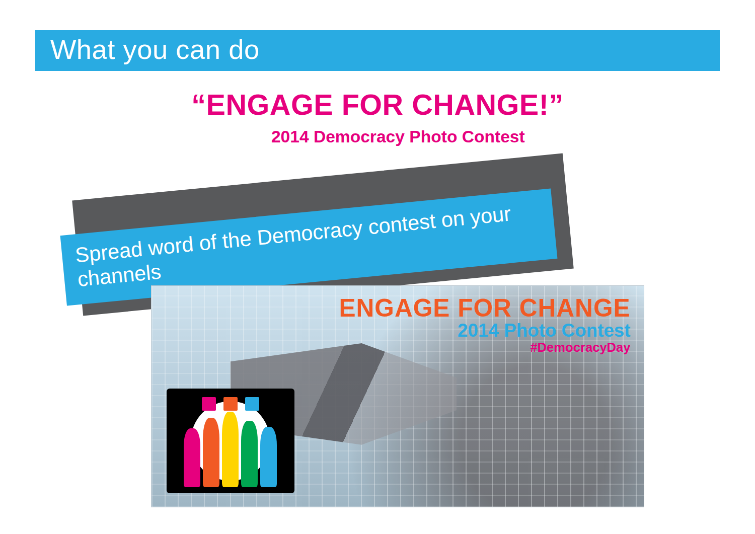What you can do
“ENGAGE FOR CHANGE!”
2014 Democracy Photo Contest
Spread word of the Democracy contest on your channels
ENGAGE FOR CHANGE
2014 Photo Contest
#DemocracyDay